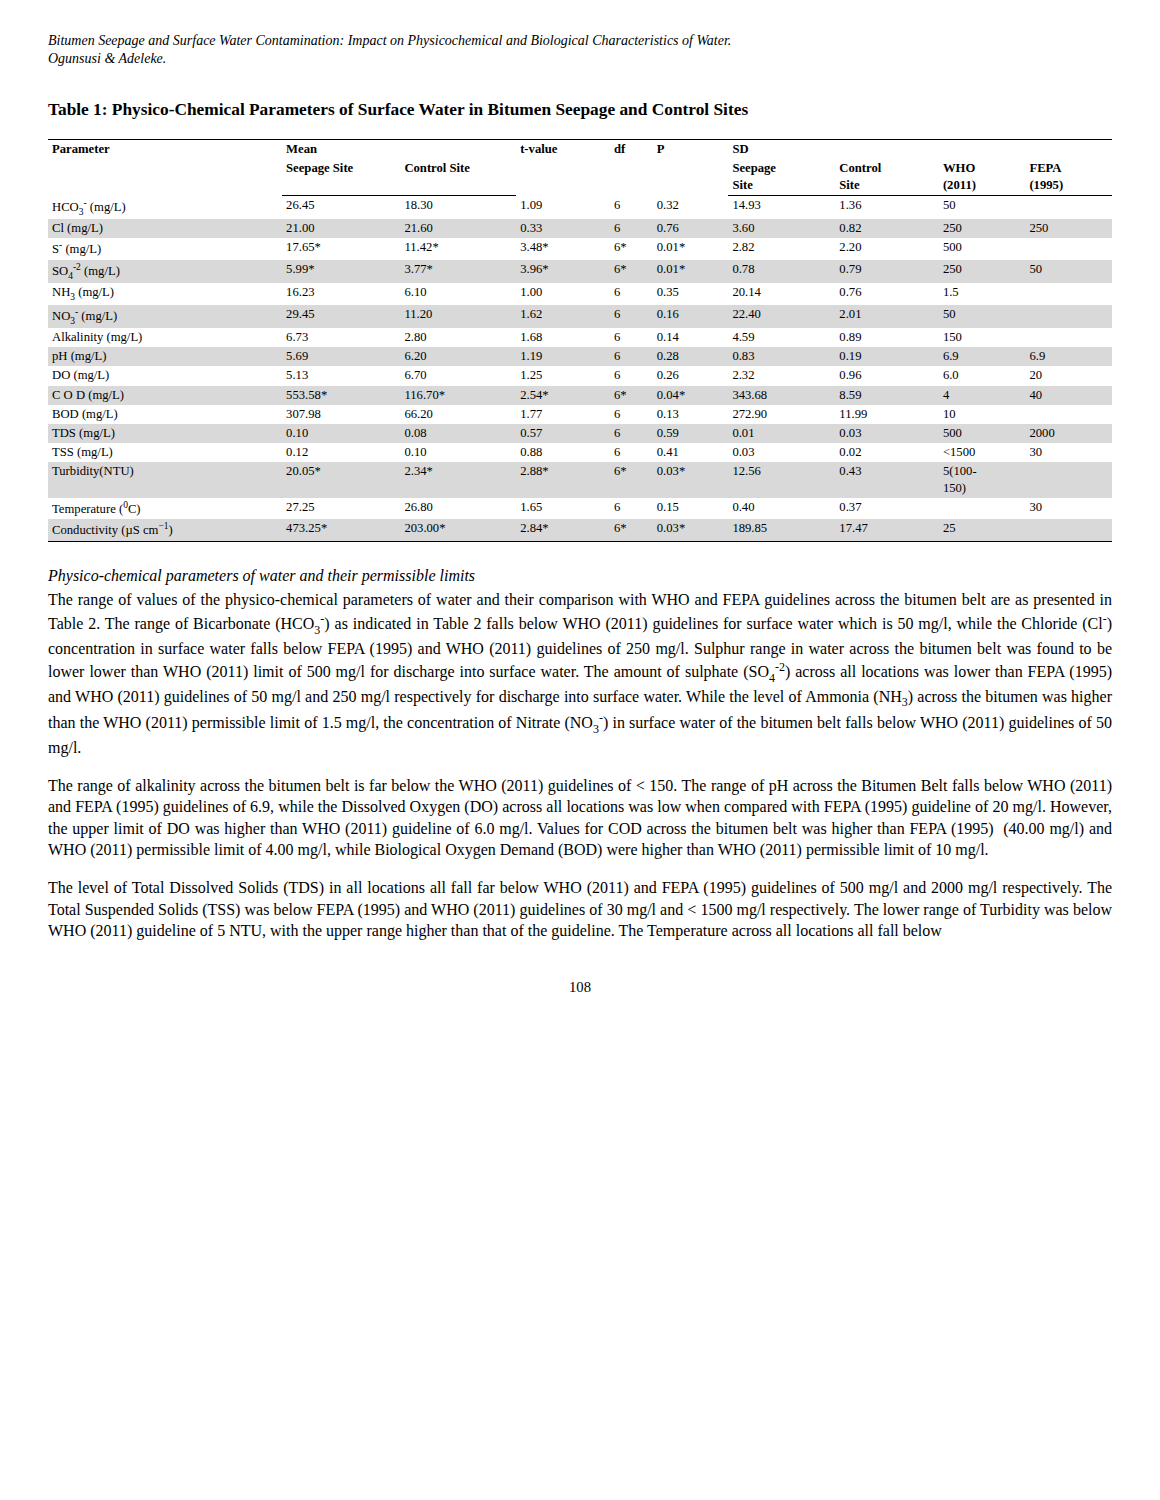Bitumen Seepage and Surface Water Contamination: Impact on Physicochemical and Biological Characteristics of Water.
Ogunsusi & Adeleke.
Table 1: Physico-Chemical Parameters of Surface Water in Bitumen Seepage and Control Sites
| Parameter | Mean | t-value | df | P | SD |
| --- | --- | --- | --- | --- | --- |
| Seepage Site | Control Site | Seepage Site | Control Site | WHO (2011) | FEPA (1995) |
| HCO 3 - (mg/L) | 26.45 | 18.30 | 1.09 | 6 | 0.32 | 14.93 | 1.36 | 50 | |
| Cl (mg/L) | 21.00 | 21.60 | 0.33 | 6 | 0.76 | 3.60 | 0.82 | 250 | 250 |
| S - (mg/L) | 17.65* | 11.42* | 3.48* | 6* | 0.01* | 2.82 | 2.20 | 500 | |
| SO 4 -2 (mg/L) | 5.99* | 3.77* | 3.96* | 6* | 0.01* | 0.78 | 0.79 | 250 | 50 |
| NH 3 (mg/L) | 16.23 | 6.10 | 1.00 | 6 | 0.35 | 20.14 | 0.76 | 1.5 | |
| NO 3 - (mg/L) | 29.45 | 11.20 | 1.62 | 6 | 0.16 | 22.40 | 2.01 | 50 | |
| Alkalinity (mg/L) | 6.73 | 2.80 | 1.68 | 6 | 0.14 | 4.59 | 0.89 | 150 | |
| pH (mg/L) | 5.69 | 6.20 | 1.19 | 6 | 0.28 | 0.83 | 0.19 | 6.9 | 6.9 |
| DO (mg/L) | 5.13 | 6.70 | 1.25 | 6 | 0.26 | 2.32 | 0.96 | 6.0 | 20 |
| C O D (mg/L) | 553.58* | 116.70* | 2.54* | 6* | 0.04* | 343.68 | 8.59 | 4 | 40 |
| BOD (mg/L) | 307.98 | 66.20 | 1.77 | 6 | 0.13 | 272.90 | 11.99 | 10 | |
| TDS (mg/L) | 0.10 | 0.08 | 0.57 | 6 | 0.59 | 0.01 | 0.03 | 500 | 2000 |
| TSS (mg/L) | 0.12 | 0.10 | 0.88 | 6 | 0.41 | 0.03 | 0.02 | <1500 | 30 |
| Turbidity(NTU) | 20.05* | 2.34* | 2.88* | 6* | 0.03* | 12.56 | 0.43 | 5(100- 150) | |
| Temperature ( 0 C) | 27.25 | 26.80 | 1.65 | 6 | 0.15 | 0.40 | 0.37 | | 30 |
| Conductivity (µS cm −1 ) | 473.25* | 203.00* | 2.84* | 6* | 0.03* | 189.85 | 17.47 | 25 | |
Physico-chemical parameters of water and their permissible limits
The range of values of the physico-chemical parameters of water and their comparison with WHO and FEPA guidelines across the bitumen belt are as presented in Table 2. The range of Bicarbonate (HCO3-) as indicated in Table 2 falls below WHO (2011) guidelines for surface water which is 50 mg/l, while the Chloride (Cl-) concentration in surface water falls below FEPA (1995) and WHO (2011) guidelines of 250 mg/l. Sulphur range in water across the bitumen belt was found to be lower lower than WHO (2011) limit of 500 mg/l for discharge into surface water. The amount of sulphate (SO4-2) across all locations was lower than FEPA (1995) and WHO (2011) guidelines of 50 mg/l and 250 mg/l respectively for discharge into surface water. While the level of Ammonia (NH3) across the bitumen was higher than the WHO (2011) permissible limit of 1.5 mg/l, the concentration of Nitrate (NO3-) in surface water of the bitumen belt falls below WHO (2011) guidelines of 50 mg/l.
The range of alkalinity across the bitumen belt is far below the WHO (2011) guidelines of < 150. The range of pH across the Bitumen Belt falls below WHO (2011) and FEPA (1995) guidelines of 6.9, while the Dissolved Oxygen (DO) across all locations was low when compared with FEPA (1995) guideline of 20 mg/l. However, the upper limit of DO was higher than WHO (2011) guideline of 6.0 mg/l. Values for COD across the bitumen belt was higher than FEPA (1995) (40.00 mg/l) and WHO (2011) permissible limit of 4.00 mg/l, while Biological Oxygen Demand (BOD) were higher than WHO (2011) permissible limit of 10 mg/l.
The level of Total Dissolved Solids (TDS) in all locations all fall far below WHO (2011) and FEPA (1995) guidelines of 500 mg/l and 2000 mg/l respectively. The Total Suspended Solids (TSS) was below FEPA (1995) and WHO (2011) guidelines of 30 mg/l and < 1500 mg/l respectively. The lower range of Turbidity was below WHO (2011) guideline of 5 NTU, with the upper range higher than that of the guideline. The Temperature across all locations all fall below
108